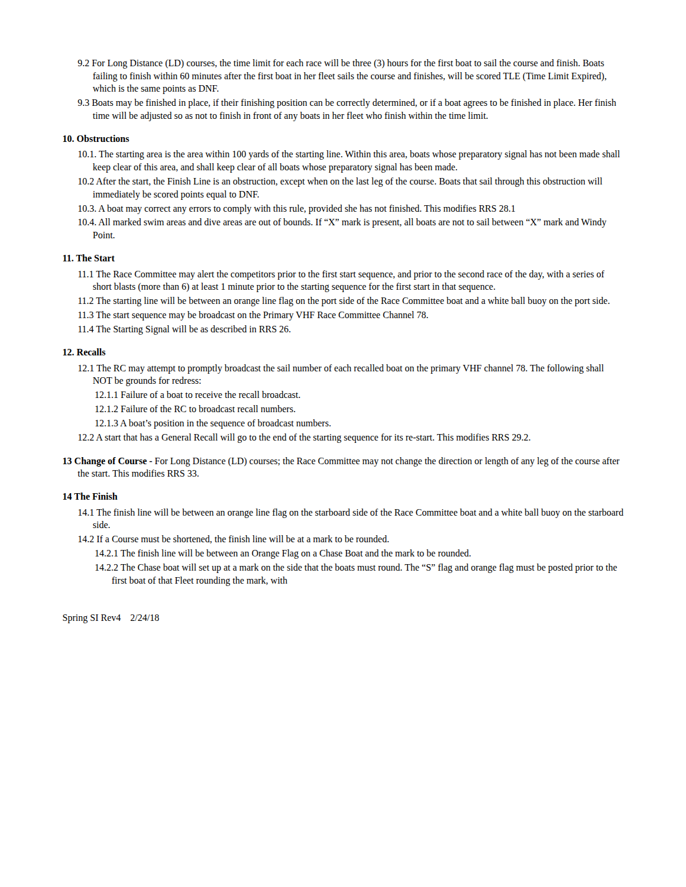9.2 For Long Distance (LD) courses, the time limit for each race will be three (3) hours for the first boat to sail the course and finish. Boats failing to finish within 60 minutes after the first boat in her fleet sails the course and finishes, will be scored TLE (Time Limit Expired), which is the same points as DNF.
9.3 Boats may be finished in place, if their finishing position can be correctly determined, or if a boat agrees to be finished in place. Her finish time will be adjusted so as not to finish in front of any boats in her fleet who finish within the time limit.
10. Obstructions
10.1. The starting area is the area within 100 yards of the starting line. Within this area, boats whose preparatory signal has not been made shall keep clear of this area, and shall keep clear of all boats whose preparatory signal has been made.
10.2 After the start, the Finish Line is an obstruction, except when on the last leg of the course. Boats that sail through this obstruction will immediately be scored points equal to DNF.
10.3. A boat may correct any errors to comply with this rule, provided she has not finished. This modifies RRS 28.1
10.4. All marked swim areas and dive areas are out of bounds. If “X” mark is present, all boats are not to sail between “X” mark and Windy Point.
11. The Start
11.1 The Race Committee may alert the competitors prior to the first start sequence, and prior to the second race of the day, with a series of short blasts (more than 6) at least 1 minute prior to the starting sequence for the first start in that sequence.
11.2 The starting line will be between an orange line flag on the port side of the Race Committee boat and a white ball buoy on the port side.
11.3 The start sequence may be broadcast on the Primary VHF Race Committee Channel 78.
11.4 The Starting Signal will be as described in RRS 26.
12. Recalls
12.1 The RC may attempt to promptly broadcast the sail number of each recalled boat on the primary VHF channel 78. The following shall NOT be grounds for redress:
12.1.1 Failure of a boat to receive the recall broadcast.
12.1.2 Failure of the RC to broadcast recall numbers.
12.1.3 A boat’s position in the sequence of broadcast numbers.
12.2 A start that has a General Recall will go to the end of the starting sequence for its re-start. This modifies RRS 29.2.
13 Change of Course - For Long Distance (LD) courses; the Race Committee may not change the direction or length of any leg of the course after the start. This modifies RRS 33.
14 The Finish
14.1 The finish line will be between an orange line flag on the starboard side of the Race Committee boat and a white ball buoy on the starboard side.
14.2 If a Course must be shortened, the finish line will be at a mark to be rounded.
14.2.1 The finish line will be between an Orange Flag on a Chase Boat and the mark to be rounded.
14.2.2 The Chase boat will set up at a mark on the side that the boats must round. The “S” flag and orange flag must be posted prior to the first boat of that Fleet rounding the mark, with
Spring SI Rev4 2/24/18